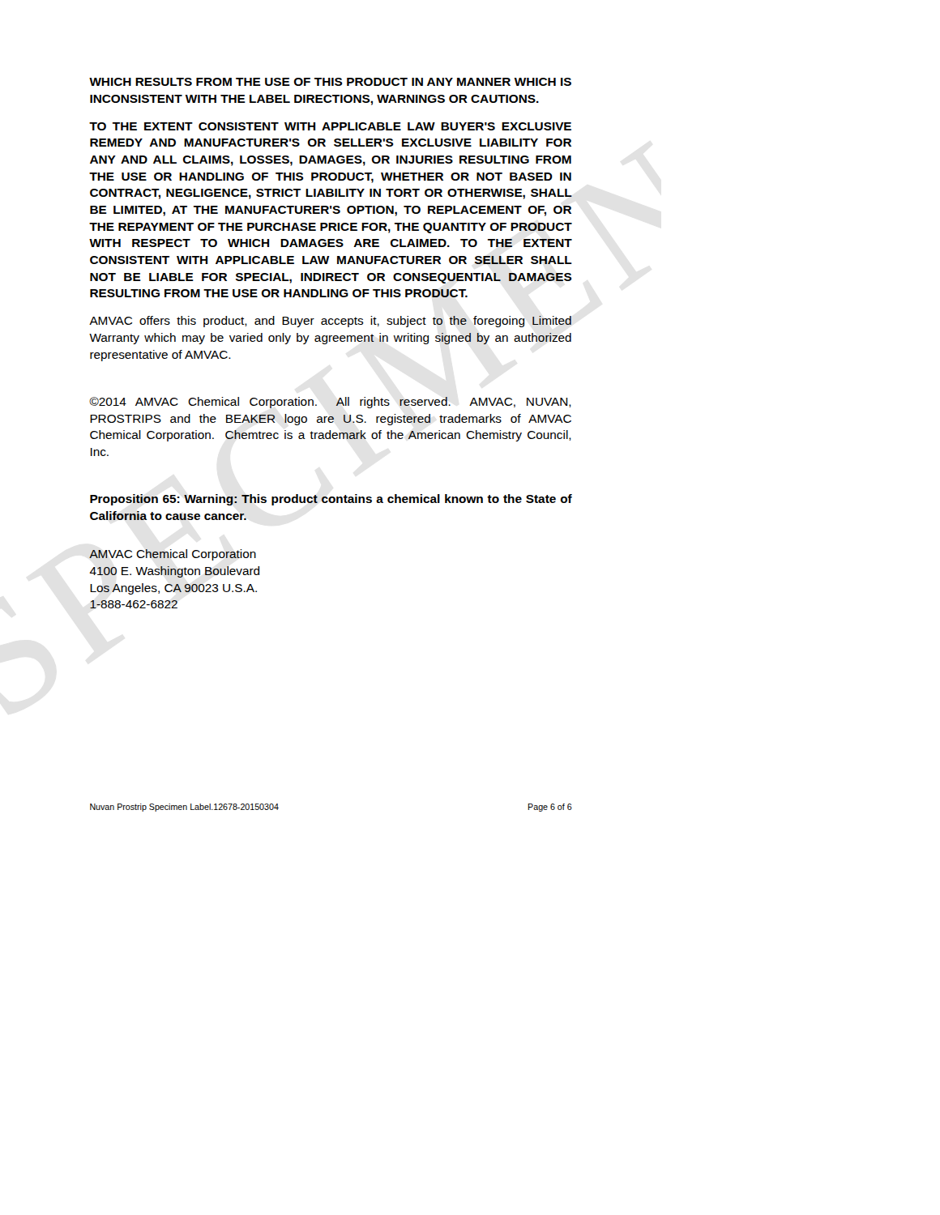SPECIMEN
WHICH RESULTS FROM THE USE OF THIS PRODUCT IN ANY MANNER WHICH IS INCONSISTENT WITH THE LABEL DIRECTIONS, WARNINGS OR CAUTIONS.
TO THE EXTENT CONSISTENT WITH APPLICABLE LAW BUYER'S EXCLUSIVE REMEDY AND MANUFACTURER'S OR SELLER'S EXCLUSIVE LIABILITY FOR ANY AND ALL CLAIMS, LOSSES, DAMAGES, OR INJURIES RESULTING FROM THE USE OR HANDLING OF THIS PRODUCT, WHETHER OR NOT BASED IN CONTRACT, NEGLIGENCE, STRICT LIABILITY IN TORT OR OTHERWISE, SHALL BE LIMITED, AT THE MANUFACTURER'S OPTION, TO REPLACEMENT OF, OR THE REPAYMENT OF THE PURCHASE PRICE FOR, THE QUANTITY OF PRODUCT WITH RESPECT TO WHICH DAMAGES ARE CLAIMED. TO THE EXTENT CONSISTENT WITH APPLICABLE LAW MANUFACTURER OR SELLER SHALL NOT BE LIABLE FOR SPECIAL, INDIRECT OR CONSEQUENTIAL DAMAGES RESULTING FROM THE USE OR HANDLING OF THIS PRODUCT.
AMVAC offers this product, and Buyer accepts it, subject to the foregoing Limited Warranty which may be varied only by agreement in writing signed by an authorized representative of AMVAC.
©2014 AMVAC Chemical Corporation. All rights reserved. AMVAC, NUVAN, PROSTRIPS and the BEAKER logo are U.S. registered trademarks of AMVAC Chemical Corporation. Chemtrec is a trademark of the American Chemistry Council, Inc.
Proposition 65: Warning: This product contains a chemical known to the State of California to cause cancer.
AMVAC Chemical Corporation
4100 E. Washington Boulevard
Los Angeles, CA 90023 U.S.A.
1-888-462-6822
Nuvan Prostrip Specimen Label.12678-20150304 Page 6 of 6